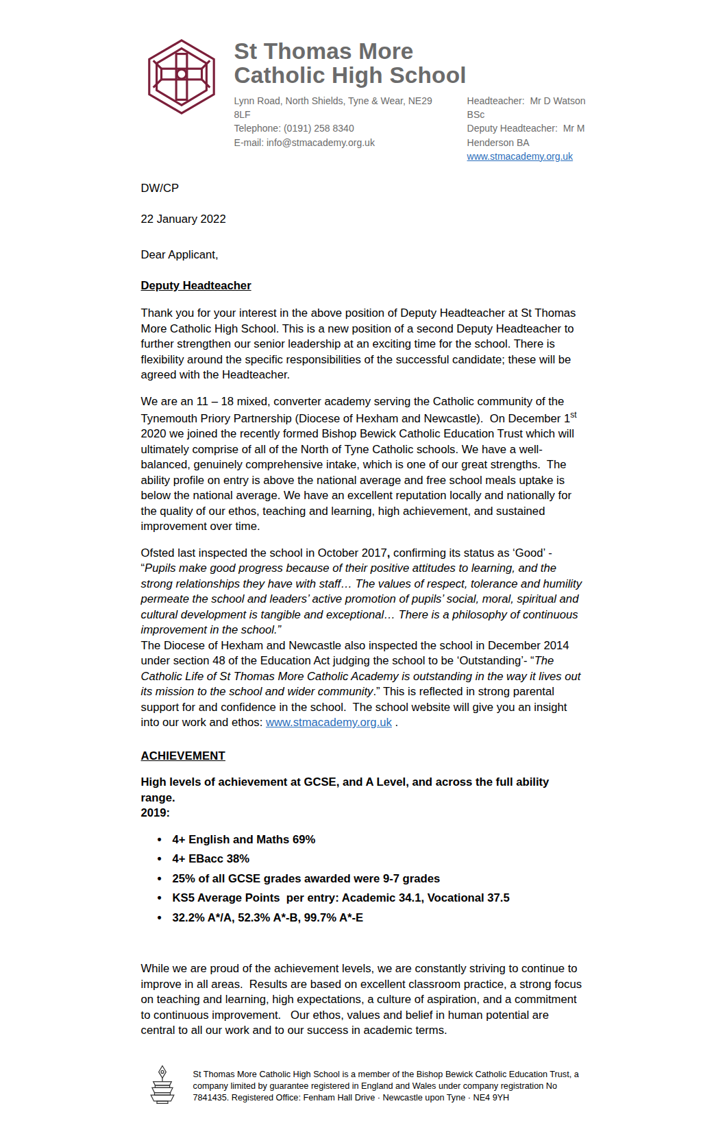St Thomas More Catholic High School
Lynn Road, North Shields, Tyne & Wear, NE29 8LF
Telephone: (0191) 258 8340
E-mail: info@stmacademy.org.uk
Headteacher: Mr D Watson BSc
Deputy Headteacher: Mr M Henderson BA
www.stmacademy.org.uk
DW/CP
22 January 2022
Dear Applicant,
Deputy Headteacher
Thank you for your interest in the above position of Deputy Headteacher at St Thomas More Catholic High School. This is a new position of a second Deputy Headteacher to further strengthen our senior leadership at an exciting time for the school. There is flexibility around the specific responsibilities of the successful candidate; these will be agreed with the Headteacher.
We are an 11 – 18 mixed, converter academy serving the Catholic community of the Tynemouth Priory Partnership (Diocese of Hexham and Newcastle). On December 1st 2020 we joined the recently formed Bishop Bewick Catholic Education Trust which will ultimately comprise of all of the North of Tyne Catholic schools. We have a well-balanced, genuinely comprehensive intake, which is one of our great strengths. The ability profile on entry is above the national average and free school meals uptake is below the national average. We have an excellent reputation locally and nationally for the quality of our ethos, teaching and learning, high achievement, and sustained improvement over time.
Ofsted last inspected the school in October 2017, confirming its status as ‘Good’ - “Pupils make good progress because of their positive attitudes to learning, and the strong relationships they have with staff… The values of respect, tolerance and humility permeate the school and leaders’ active promotion of pupils’ social, moral, spiritual and cultural development is tangible and exceptional… There is a philosophy of continuous improvement in the school.”
The Diocese of Hexham and Newcastle also inspected the school in December 2014 under section 48 of the Education Act judging the school to be ‘Outstanding’- “The Catholic Life of St Thomas More Catholic Academy is outstanding in the way it lives out its mission to the school and wider community.” This is reflected in strong parental support for and confidence in the school. The school website will give you an insight into our work and ethos: www.stmacademy.org.uk .
ACHIEVEMENT
High levels of achievement at GCSE, and A Level, and across the full ability range.
2019:
4+ English and Maths 69%
4+ EBacc 38%
25% of all GCSE grades awarded were 9-7 grades
KS5 Average Points per entry: Academic 34.1, Vocational 37.5
32.2% A*/A, 52.3% A*-B, 99.7% A*-E
While we are proud of the achievement levels, we are constantly striving to continue to improve in all areas. Results are based on excellent classroom practice, a strong focus on teaching and learning, high expectations, a culture of aspiration, and a commitment to continuous improvement. Our ethos, values and belief in human potential are central to all our work and to our success in academic terms.
St Thomas More Catholic High School is a member of the Bishop Bewick Catholic Education Trust, a company limited by guarantee registered in England and Wales under company registration No 7841435. Registered Office: Fenham Hall Drive · Newcastle upon Tyne · NE4 9YH